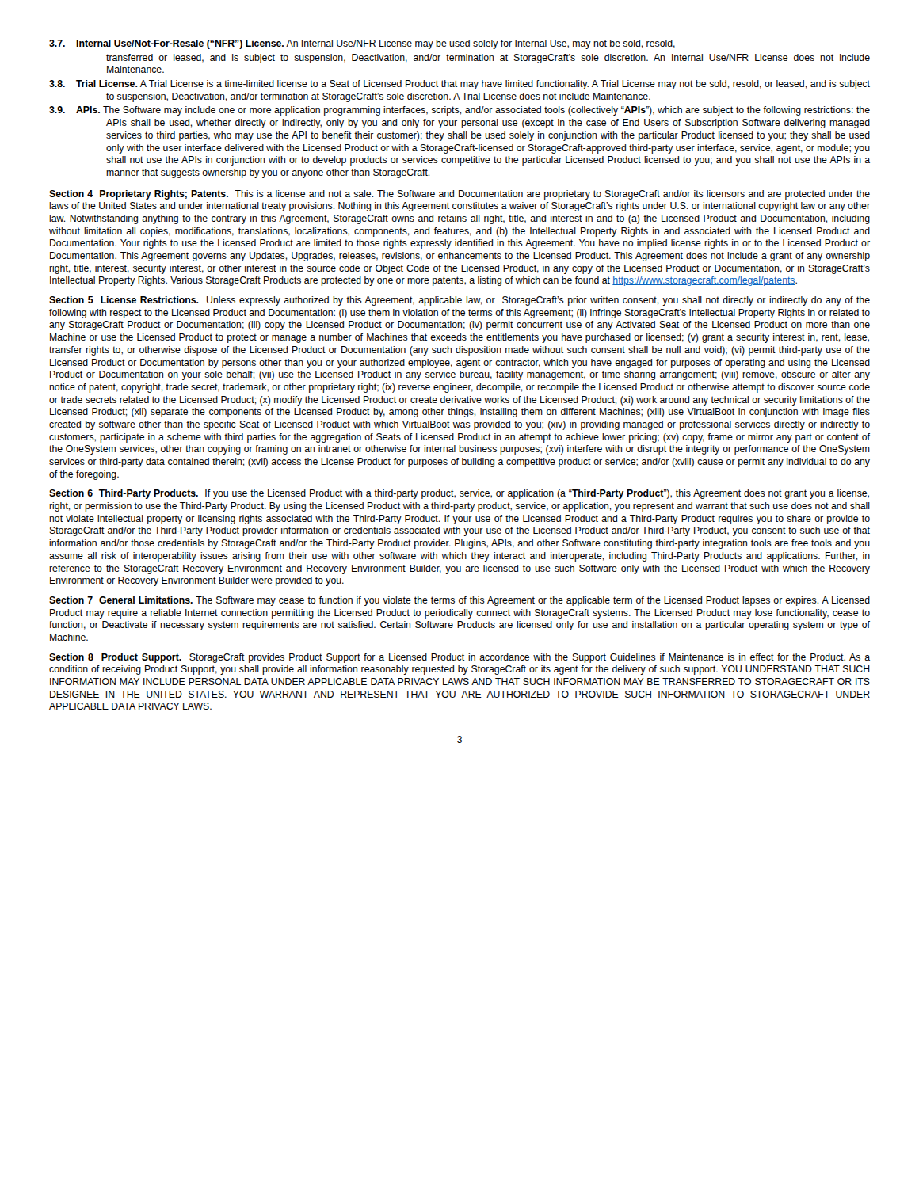3.7. Internal Use/Not-For-Resale (“NFR”) License. An Internal Use/NFR License may be used solely for Internal Use, may not be sold, resold,
transferred or leased, and is subject to suspension, Deactivation, and/or termination at StorageCraft’s sole discretion. An Internal Use/NFR License does not include Maintenance.
3.8. Trial License. A Trial License is a time-limited license to a Seat of Licensed Product that may have limited functionality. A Trial License may not be sold, resold, or leased, and is subject to suspension, Deactivation, and/or termination at StorageCraft’s sole discretion. A Trial License does not include Maintenance.
3.9. APIs. The Software may include one or more application programming interfaces, scripts, and/or associated tools (collectively “APIs”), which are subject to the following restrictions: the APIs shall be used, whether directly or indirectly, only by you and only for your personal use (except in the case of End Users of Subscription Software delivering managed services to third parties, who may use the API to benefit their customer); they shall be used solely in conjunction with the particular Product licensed to you; they shall be used only with the user interface delivered with the Licensed Product or with a StorageCraft-licensed or StorageCraft-approved third-party user interface, service, agent, or module; you shall not use the APIs in conjunction with or to develop products or services competitive to the particular Licensed Product licensed to you; and you shall not use the APIs in a manner that suggests ownership by you or anyone other than StorageCraft.
Section 4 Proprietary Rights; Patents. This is a license and not a sale. The Software and Documentation are proprietary to StorageCraft and/or its licensors and are protected under the laws of the United States and under international treaty provisions. Nothing in this Agreement constitutes a waiver of StorageCraft’s rights under U.S. or international copyright law or any other law. Notwithstanding anything to the contrary in this Agreement, StorageCraft owns and retains all right, title, and interest in and to (a) the Licensed Product and Documentation, including without limitation all copies, modifications, translations, localizations, components, and features, and (b) the Intellectual Property Rights in and associated with the Licensed Product and Documentation. Your rights to use the Licensed Product are limited to those rights expressly identified in this Agreement. You have no implied license rights in or to the Licensed Product or Documentation. This Agreement governs any Updates, Upgrades, releases, revisions, or enhancements to the Licensed Product. This Agreement does not include a grant of any ownership right, title, interest, security interest, or other interest in the source code or Object Code of the Licensed Product, in any copy of the Licensed Product or Documentation, or in StorageCraft’s Intellectual Property Rights. Various StorageCraft Products are protected by one or more patents, a listing of which can be found at https://www.storagecraft.com/legal/patents.
Section 5 License Restrictions. Unless expressly authorized by this Agreement, applicable law, or StorageCraft’s prior written consent, you shall not directly or indirectly do any of the following with respect to the Licensed Product and Documentation: (i) use them in violation of the terms of this Agreement; (ii) infringe StorageCraft’s Intellectual Property Rights in or related to any StorageCraft Product or Documentation; (iii) copy the Licensed Product or Documentation; (iv) permit concurrent use of any Activated Seat of the Licensed Product on more than one Machine or use the Licensed Product to protect or manage a number of Machines that exceeds the entitlements you have purchased or licensed; (v) grant a security interest in, rent, lease, transfer rights to, or otherwise dispose of the Licensed Product or Documentation (any such disposition made without such consent shall be null and void); (vi) permit third-party use of the Licensed Product or Documentation by persons other than you or your authorized employee, agent or contractor, which you have engaged for purposes of operating and using the Licensed Product or Documentation on your sole behalf; (vii) use the Licensed Product in any service bureau, facility management, or time sharing arrangement; (viii) remove, obscure or alter any notice of patent, copyright, trade secret, trademark, or other proprietary right; (ix) reverse engineer, decompile, or recompile the Licensed Product or otherwise attempt to discover source code or trade secrets related to the Licensed Product; (x) modify the Licensed Product or create derivative works of the Licensed Product; (xi) work around any technical or security limitations of the Licensed Product; (xii) separate the components of the Licensed Product by, among other things, installing them on different Machines; (xiii) use VirtualBoot in conjunction with image files created by software other than the specific Seat of Licensed Product with which VirtualBoot was provided to you; (xiv) in providing managed or professional services directly or indirectly to customers, participate in a scheme with third parties for the aggregation of Seats of Licensed Product in an attempt to achieve lower pricing; (xv) copy, frame or mirror any part or content of the OneSystem services, other than copying or framing on an intranet or otherwise for internal business purposes; (xvi) interfere with or disrupt the integrity or performance of the OneSystem services or third-party data contained therein; (xvii) access the License Product for purposes of building a competitive product or service; and/or (xviii) cause or permit any individual to do any of the foregoing.
Section 6 Third-Party Products. If you use the Licensed Product with a third-party product, service, or application (a “Third-Party Product”), this Agreement does not grant you a license, right, or permission to use the Third-Party Product. By using the Licensed Product with a third-party product, service, or application, you represent and warrant that such use does not and shall not violate intellectual property or licensing rights associated with the Third-Party Product. If your use of the Licensed Product and a Third-Party Product requires you to share or provide to StorageCraft and/or the Third-Party Product provider information or credentials associated with your use of the Licensed Product and/or Third-Party Product, you consent to such use of that information and/or those credentials by StorageCraft and/or the Third-Party Product provider. Plugins, APIs, and other Software constituting third-party integration tools are free tools and you assume all risk of interoperability issues arising from their use with other software with which they interact and interoperate, including Third-Party Products and applications. Further, in reference to the StorageCraft Recovery Environment and Recovery Environment Builder, you are licensed to use such Software only with the Licensed Product with which the Recovery Environment or Recovery Environment Builder were provided to you.
Section 7 General Limitations. The Software may cease to function if you violate the terms of this Agreement or the applicable term of the Licensed Product lapses or expires. A Licensed Product may require a reliable Internet connection permitting the Licensed Product to periodically connect with StorageCraft systems. The Licensed Product may lose functionality, cease to function, or Deactivate if necessary system requirements are not satisfied. Certain Software Products are licensed only for use and installation on a particular operating system or type of Machine.
Section 8 Product Support. StorageCraft provides Product Support for a Licensed Product in accordance with the Support Guidelines if Maintenance is in effect for the Product. As a condition of receiving Product Support, you shall provide all information reasonably requested by StorageCraft or its agent for the delivery of such support. YOU UNDERSTAND THAT SUCH INFORMATION MAY INCLUDE PERSONAL DATA UNDER APPLICABLE DATA PRIVACY LAWS AND THAT SUCH INFORMATION MAY BE TRANSFERRED TO STORAGECRAFT OR ITS DESIGNEE IN THE UNITED STATES. YOU WARRANT AND REPRESENT THAT YOU ARE AUTHORIZED TO PROVIDE SUCH INFORMATION TO STORAGECRAFT UNDER APPLICABLE DATA PRIVACY LAWS.
3